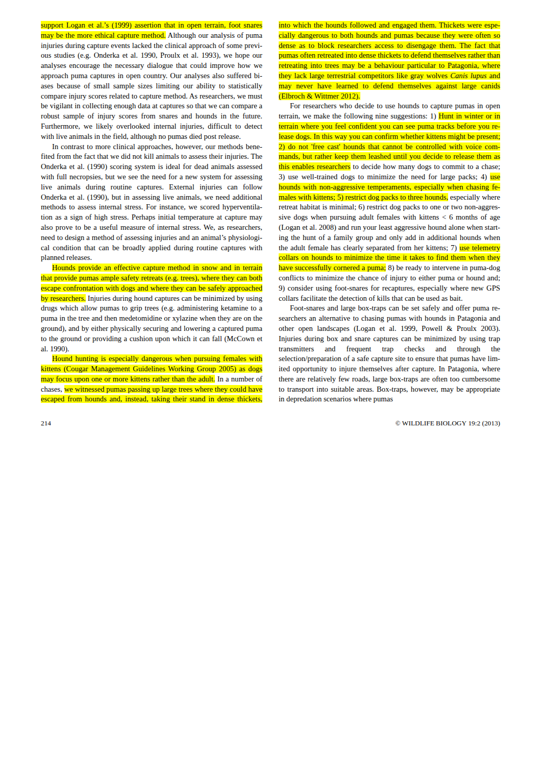support Logan et al.’s (1999) assertion that in open terrain, foot snares may be the more ethical capture method. Although our analysis of puma injuries during capture events lacked the clinical approach of some previous studies (e.g. Onderka et al. 1990, Proulx et al. 1993), we hope our analyses encourage the necessary dialogue that could improve how we approach puma captures in open country. Our analyses also suffered biases because of small sample sizes limiting our ability to statistically compare injury scores related to capture method. As researchers, we must be vigilant in collecting enough data at captures so that we can compare a robust sample of injury scores from snares and hounds in the future. Furthermore, we likely overlooked internal injuries, difficult to detect with live animals in the field, although no pumas died post release.
In contrast to more clinical approaches, however, our methods benefited from the fact that we did not kill animals to assess their injuries. The Onderka et al. (1990) scoring system is ideal for dead animals assessed with full necropsies, but we see the need for a new system for assessing live animals during routine captures. External injuries can follow Onderka et al. (1990), but in assessing live animals, we need additional methods to assess internal stress. For instance, we scored hyperventilation as a sign of high stress. Perhaps initial temperature at capture may also prove to be a useful measure of internal stress. We, as researchers, need to design a method of assessing injuries and an animal’s physiological condition that can be broadly applied during routine captures with planned releases.
Hounds provide an effective capture method in snow and in terrain that provide pumas ample safety retreats (e.g. trees), where they can both escape confrontation with dogs and where they can be safely approached by researchers. Injuries during hound captures can be minimized by using drugs which allow pumas to grip trees (e.g. administering ketamine to a puma in the tree and then medetomidine or xylazine when they are on the ground), and by either physically securing and lowering a captured puma to the ground or providing a cushion upon which it can fall (McCown et al. 1990).
Hound hunting is especially dangerous when pursuing females with kittens (Cougar Management Guidelines Working Group 2005) as dogs may focus upon one or more kittens rather than the adult. In a number of chases, we witnessed pumas passing up large trees where they could have escaped from hounds and, instead, taking their stand in dense thickets, into which the hounds followed and engaged them. Thickets were especially dangerous to both hounds and pumas because they were often so dense as to block researchers access to disengage them. The fact that pumas often retreated into dense thickets to defend themselves rather than retreating into trees may be a behaviour particular to Patagonia, where they lack large terrestrial competitors like gray wolves Canis lupus and may never have learned to defend themselves against large canids (Elbroch & Wittmer 2012).
For researchers who decide to use hounds to capture pumas in open terrain, we make the following nine suggestions: 1) Hunt in winter or in terrain where you feel confident you can see puma tracks before you release dogs. In this way you can confirm whether kittens might be present; 2) do not 'free cast' hounds that cannot be controlled with voice commands, but rather keep them leashed until you decide to release them as this enables researchers to decide how many dogs to commit to a chase; 3) use well-trained dogs to minimize the need for large packs; 4) use hounds with non-aggressive temperaments, especially when chasing females with kittens; 5) restrict dog packs to three hounds, especially where retreat habitat is minimal; 6) restrict dog packs to one or two non-aggressive dogs when pursuing adult females with kittens < 6 months of age (Logan et al. 2008) and run your least aggressive hound alone when starting the hunt of a family group and only add in additional hounds when the adult female has clearly separated from her kittens; 7) use telemetry collars on hounds to minimize the time it takes to find them when they have successfully cornered a puma; 8) be ready to intervene in puma-dog conflicts to minimize the chance of injury to either puma or hound and; 9) consider using foot-snares for recaptures, especially where new GPS collars facilitate the detection of kills that can be used as bait.
Foot-snares and large box-traps can be set safely and offer puma researchers an alternative to chasing pumas with hounds in Patagonia and other open landscapes (Logan et al. 1999, Powell & Proulx 2003). Injuries during box and snare captures can be minimized by using trap transmitters and frequent trap checks and through the selection/preparation of a safe capture site to ensure that pumas have limited opportunity to injure themselves after capture. In Patagonia, where there are relatively few roads, large box-traps are often too cumbersome to transport into suitable areas. Box-traps, however, may be appropriate in depredation scenarios where pumas
214
© WILDLIFE BIOLOGY 19:2 (2013)